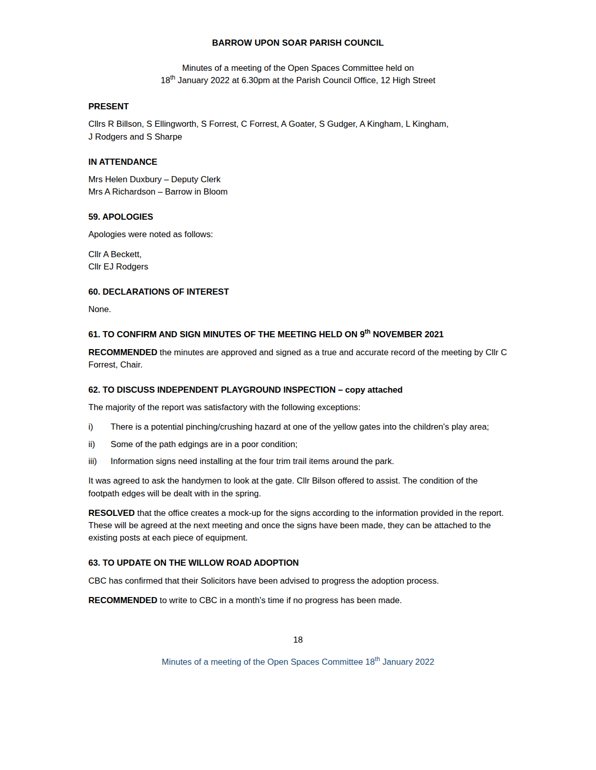BARROW UPON SOAR PARISH COUNCIL
Minutes of a meeting of the Open Spaces Committee held on
18th January 2022 at 6.30pm at the Parish Council Office, 12 High Street
PRESENT
Cllrs R Billson, S Ellingworth, S Forrest, C Forrest, A Goater, S Gudger, A Kingham, L Kingham,
J Rodgers and S Sharpe
IN ATTENDANCE
Mrs Helen Duxbury – Deputy Clerk
Mrs A Richardson – Barrow in Bloom
59. APOLOGIES
Apologies were noted as follows:
Cllr A Beckett,
Cllr EJ Rodgers
60. DECLARATIONS OF INTEREST
None.
61. TO CONFIRM AND SIGN MINUTES OF THE MEETING HELD ON 9th NOVEMBER 2021
RECOMMENDED the minutes are approved and signed as a true and accurate record of the meeting by Cllr C Forrest, Chair.
62. TO DISCUSS INDEPENDENT PLAYGROUND INSPECTION – copy attached
The majority of the report was satisfactory with the following exceptions:
i) There is a potential pinching/crushing hazard at one of the yellow gates into the children's play area;
ii) Some of the path edgings are in a poor condition;
iii) Information signs need installing at the four trim trail items around the park.
It was agreed to ask the handymen to look at the gate. Cllr Bilson offered to assist. The condition of the footpath edges will be dealt with in the spring.
RESOLVED that the office creates a mock-up for the signs according to the information provided in the report. These will be agreed at the next meeting and once the signs have been made, they can be attached to the existing posts at each piece of equipment.
63. TO UPDATE ON THE WILLOW ROAD ADOPTION
CBC has confirmed that their Solicitors have been advised to progress the adoption process.
RECOMMENDED to write to CBC in a month's time if no progress has been made.
18
Minutes of a meeting of the Open Spaces Committee 18th January 2022